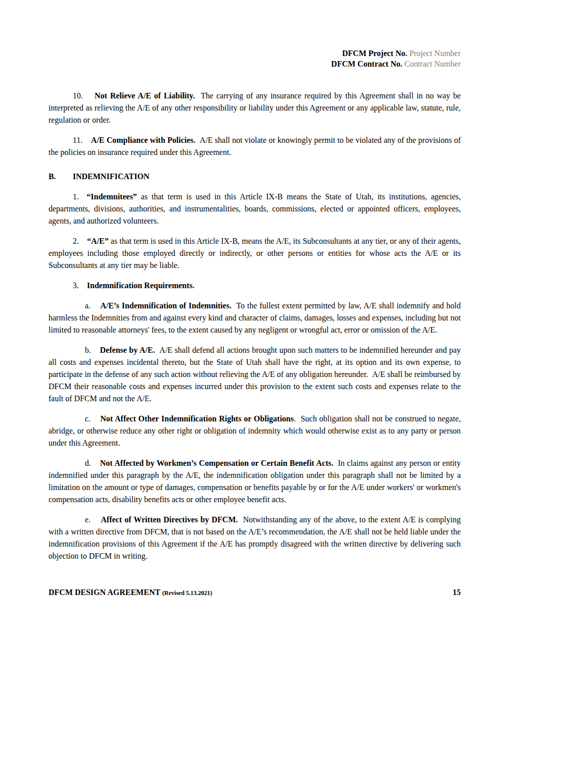DFCM Project No. Project Number
DFCM Contract No. Contract Number
10. Not Relieve A/E of Liability. The carrying of any insurance required by this Agreement shall in no way be interpreted as relieving the A/E of any other responsibility or liability under this Agreement or any applicable law, statute, rule, regulation or order.
11. A/E Compliance with Policies. A/E shall not violate or knowingly permit to be violated any of the provisions of the policies on insurance required under this Agreement.
B. INDEMNIFICATION
1. “Indemnitees” as that term is used in this Article IX-B means the State of Utah, its institutions, agencies, departments, divisions, authorities, and instrumentalities, boards, commissions, elected or appointed officers, employees, agents, and authorized volunteers.
2. “A/E” as that term is used in this Article IX-B, means the A/E, its Subconsultants at any tier, or any of their agents, employees including those employed directly or indirectly, or other persons or entities for whose acts the A/E or its Subconsultants at any tier may be liable.
3. Indemnification Requirements.
a. A/E’s Indemnification of Indemnities. To the fullest extent permitted by law, A/E shall indemnify and hold harmless the Indemnities from and against every kind and character of claims, damages, losses and expenses, including but not limited to reasonable attorneys' fees, to the extent caused by any negligent or wrongful act, error or omission of the A/E.
b. Defense by A/E. A/E shall defend all actions brought upon such matters to be indemnified hereunder and pay all costs and expenses incidental thereto, but the State of Utah shall have the right, at its option and its own expense, to participate in the defense of any such action without relieving the A/E of any obligation hereunder. A/E shall be reimbursed by DFCM their reasonable costs and expenses incurred under this provision to the extent such costs and expenses relate to the fault of DFCM and not the A/E.
c. Not Affect Other Indemnification Rights or Obligations. Such obligation shall not be construed to negate, abridge, or otherwise reduce any other right or obligation of indemnity which would otherwise exist as to any party or person under this Agreement.
d. Not Affected by Workmen’s Compensation or Certain Benefit Acts. In claims against any person or entity indemnified under this paragraph by the A/E, the indemnification obligation under this paragraph shall not be limited by a limitation on the amount or type of damages, compensation or benefits payable by or for the A/E under workers' or workmen's compensation acts, disability benefits acts or other employee benefit acts.
e. Affect of Written Directives by DFCM. Notwithstanding any of the above, to the extent A/E is complying with a written directive from DFCM, that is not based on the A/E’s recommendation, the A/E shall not be held liable under the indemnification provisions of this Agreement if the A/E has promptly disagreed with the written directive by delivering such objection to DFCM in writing.
DFCM DESIGN AGREEMENT (Revised 5.13.2021)
15